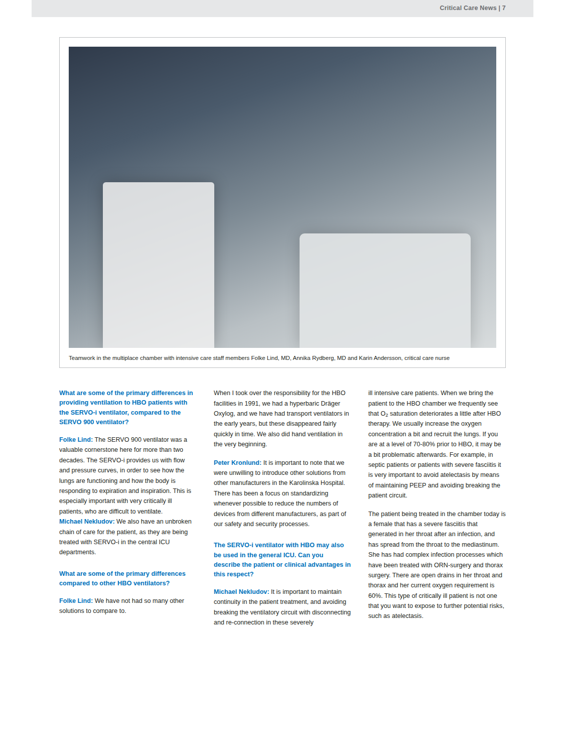Critical Care News | 7
Teamwork in the multiplace chamber with intensive care staff members Folke Lind, MD, Annika Rydberg, MD and Karin Andersson, critical care nurse
What are some of the primary differences in providing ventilation to HBO patients with the SERVO-i ventilator, compared to the SERVO 900 ventilator?
Folke Lind: The SERVO 900 ventilator was a valuable cornerstone here for more than two decades. The SERVO-i provides us with flow and pressure curves, in order to see how the lungs are functioning and how the body is responding to expiration and inspiration. This is especially important with very critically ill patients, who are difficult to ventilate.
Michael Nekludov: We also have an unbroken chain of care for the patient, as they are being treated with SERVO-i in the central ICU departments.
What are some of the primary differences compared to other HBO ventilators?
Folke Lind: We have not had so many other solutions to compare to.
When I took over the responsibility for the HBO facilities in 1991, we had a hyperbaric Dräger Oxylog, and we have had transport ventilators in the early years, but these disappeared fairly quickly in time. We also did hand ventilation in the very beginning.
Peter Kronlund: It is important to note that we were unwilling to introduce other solutions from other manufacturers in the Karolinska Hospital. There has been a focus on standardizing whenever possible to reduce the numbers of devices from different manufacturers, as part of our safety and security processes.
The SERVO-i ventilator with HBO may also be used in the general ICU. Can you describe the patient or clinical advantages in this respect?
Michael Nekludov: It is important to maintain continuity in the patient treatment, and avoiding breaking the ventilatory circuit with disconnecting and re-connection in these severely
ill intensive care patients. When we bring the patient to the HBO chamber we frequently see that O2 saturation deteriorates a little after HBO therapy. We usually increase the oxygen concentration a bit and recruit the lungs. If you are at a level of 70-80% prior to HBO, it may be a bit problematic afterwards. For example, in septic patients or patients with severe fasciitis it is very important to avoid atelectasis by means of maintaining PEEP and avoiding breaking the patient circuit.
The patient being treated in the chamber today is a female that has a severe fasciitis that generated in her throat after an infection, and has spread from the throat to the mediastinum. She has had complex infection processes which have been treated with ORN-surgery and thorax surgery. There are open drains in her throat and thorax and her current oxygen requirement is 60%. This type of critically ill patient is not one that you want to expose to further potential risks, such as atelectasis.